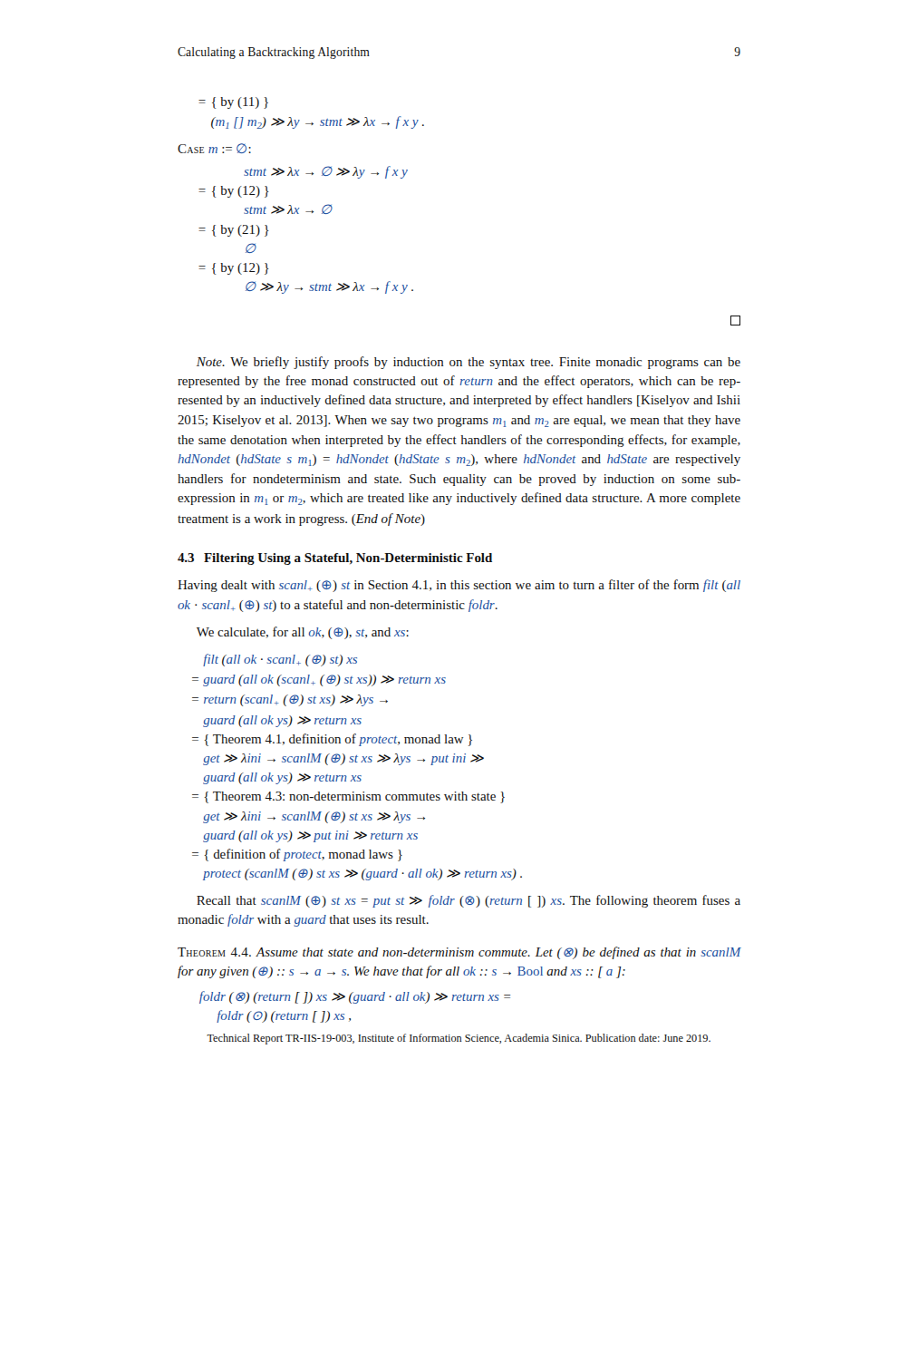Calculating a Backtracking Algorithm
9
=
{ by (11) }
(m 1 [] m 2) ≫ λy → stmt ≫ λx → f x y .
Case m := ∅:
stmt ≫ λx → ∅ ≫ λy → f x y
=
{ by (12) }
stmt ≫ λx → ∅
=
{ by (21) }
∅
=
{ by (12) }
∅ ≫ λy → stmt ≫ λx → f x y .
Note. We briefly justify proofs by induction on the syntax tree. Finite monadic programs can be represented by the free monad constructed out of return and the effect operators, which can be rep- resented by an inductively defined data structure, and interpreted by effect handlers [Kiselyov and Ishii 2015; Kiselyov et al. 2013]. When we say two programs m 1 and m 2 are equal, we mean that they have the same denotation when interpreted by the effect handlers of the corresponding effects, for example, hdNondet (hdState s m 1) = hdNondet (hdState s m 2), where hdNondet and hdState are respectively handlers for nondeterminism and state. Such equality can be proved by induction on some sub-expression in m 1 or m 2, which are treated like any inductively defined data structure. A more complete treatment is a work in progress. (End of Note)
4.3 Filtering Using a Stateful, Non-Deterministic Fold
Having dealt with scanl+ (⊕) st in Section 4.1, in this section we aim to turn a filter of the form filt (all ok · scanl+ (⊕) st) to a stateful and non-deterministic foldr.
We calculate, for all ok, (⊕), st, and xs:
filt (all ok · scanl+ (⊕) st) xs
=
guard (all ok (scanl+ (⊕) st xs)) ≫ return xs
=
return (scanl+ (⊕) st xs) ≫ λys →
guard (all ok ys) ≫ return xs
=
{ Theorem 4.1, definition of protect, monad law }
get ≫ λini → scanlM (⊕) st xs ≫ λys → put ini ≫
guard (all ok ys) ≫ return xs
=
{ Theorem 4.3: non-determinism commutes with state }
get ≫ λini → scanlM (⊕) st xs ≫ λys →
guard (all ok ys) ≫ put ini ≫ return xs
=
{ definition of protect, monad laws }
protect (scanlM (⊕) st xs ≫ (guard · all ok) ≫ return xs) .
Recall that scanlM (⊕) st xs = put st ≫ foldr (⊗) (return [ ]) xs. The following theorem fuses a monadic foldr with a guard that uses its result.
Theorem 4.4. Assume that state and non-determinism commute. Let (⊗) be defined as that in scanlM for any given (⊕) :: s → a → s. We have that for all ok :: s → Bool and xs :: [ a ]:
foldr (⊗) (return [ ]) xs ≫ (guard · all ok) ≫ return xs =
foldr (⊙) (return [ ]) xs ,
Technical Report TR-IIS-19-003, Institute of Information Science, Academia Sinica. Publication date: June 2019.